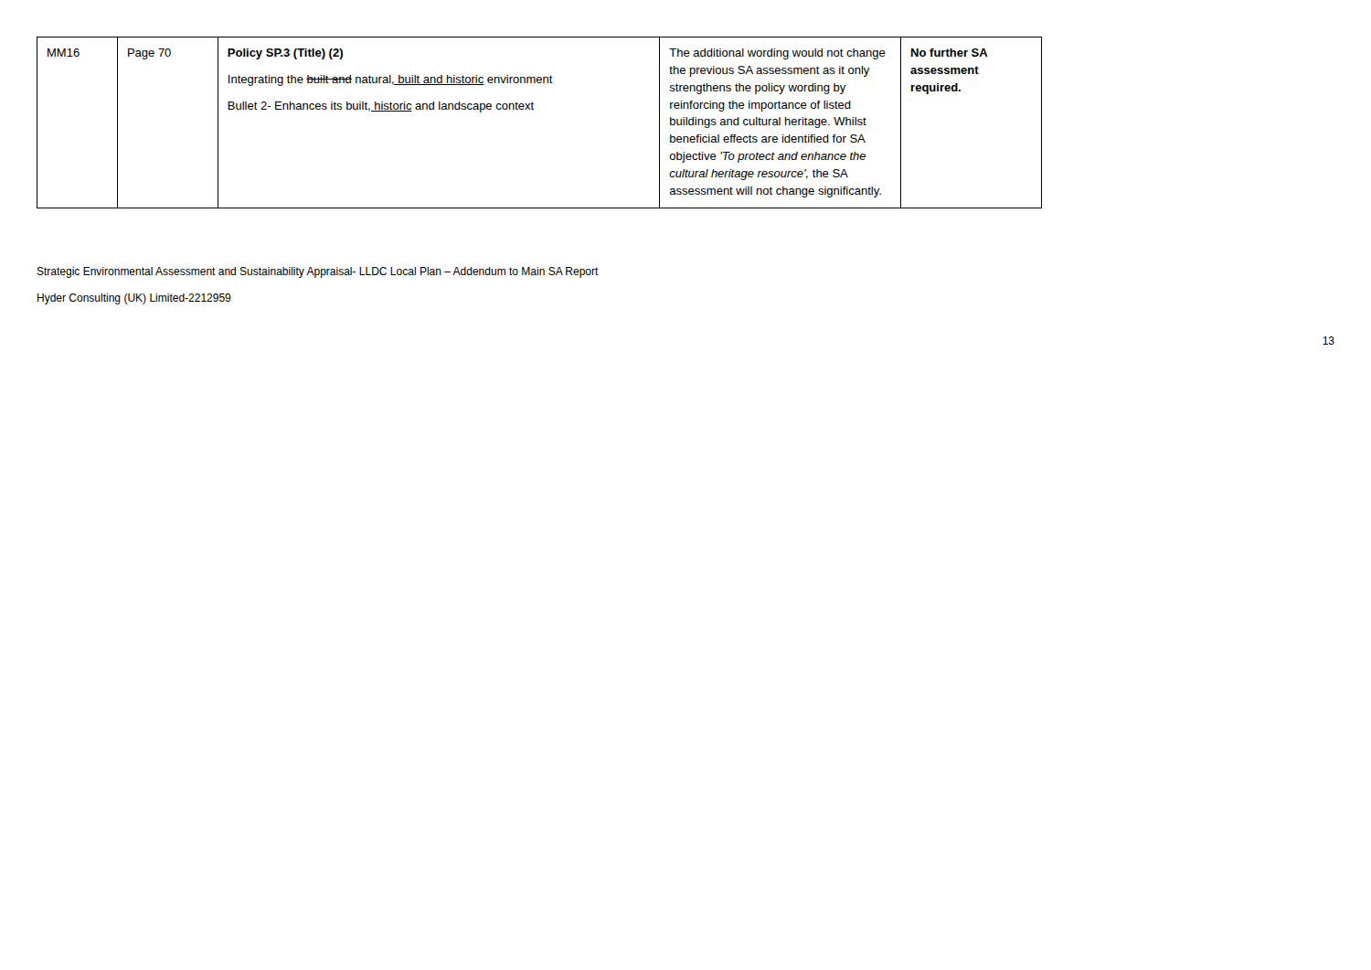| MM16 | Page 70 | Policy SP.3 (Title) (2) Integrating the built and natural , built and historic environment Bullet 2- Enhances its built , historic and landscape context | The additional wording would not change the previous SA assessment as it only strengthens the policy wording by reinforcing the importance of listed buildings and cultural heritage. Whilst beneficial effects are identified for SA objective 'To protect and enhance the cultural heritage resource', the SA assessment will not change significantly. | No further SA assessment required. |
Strategic Environmental Assessment and Sustainability Appraisal- LLDC Local Plan – Addendum to Main SA Report
Hyder Consulting (UK) Limited-2212959
13